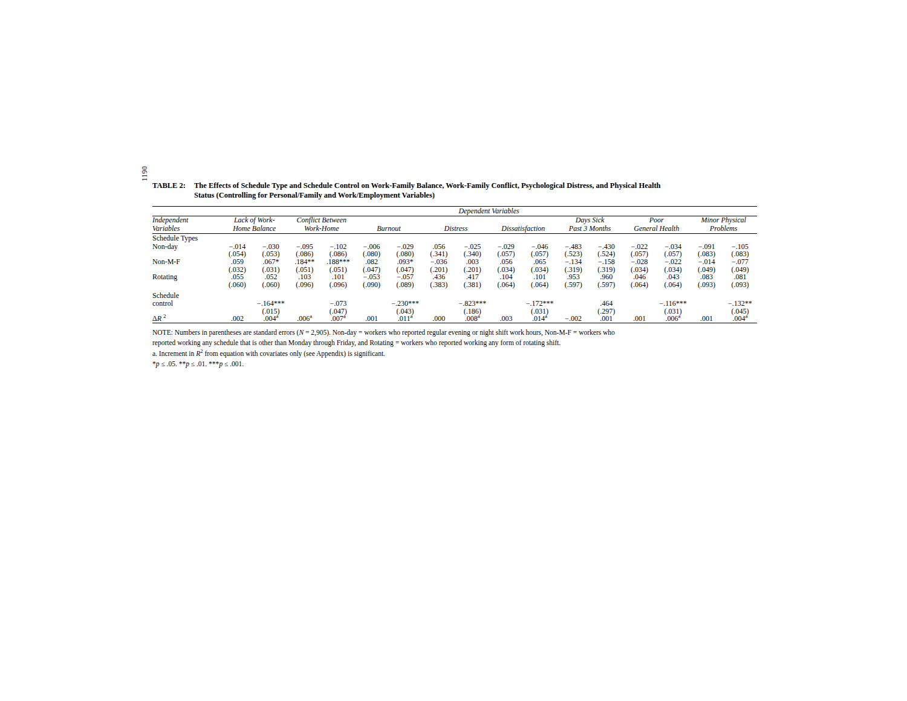1190
TABLE 2:
The Effects of Schedule Type and Schedule Control on Work-Family Balance, Work-Family Conflict, Psychological Distress, and Physical Health Status (Controlling for Personal/Family and Work/Employment Variables)
| | Dependent Variables |
| Independent Variables | Lack of Work- Home Balance | Conflict Between Work-Home | Burnout | Distress | Dissatisfaction | Days Sick Past 3 Months | Poor General Health | Minor Physical Problems |
| Schedule Types | |
| Non-day | −.014 | −.030 | −.095 | −.102 | −.006 | −.029 | .056 | −.025 | −.029 | −.046 | −.483 | −.430 | −.022 | −.034 | −.091 | −.105 |
| | (.054) | (.053) | (.086) | (.086) | (.080) | (.080) | (.341) | (.340) | (.057) | (.057) | (.523) | (.524) | (.057) | (.057) | (.083) | (.083) |
| Non-M-F | .059 | .067* | .184** | .188*** | .082 | .093* | −.036 | .003 | .056 | .065 | −.134 | −.158 | −.028 | −.022 | −.014 | −.077 |
| | (.032) | (.031) | (.051) | (.051) | (.047) | (.047) | (.201) | (.201) | (.034) | (.034) | (.319) | (.319) | (.034) | (.034) | (.049) | (.049) |
| Rotating | .055 | .052 | .103 | .101 | −.053 | −.057 | .436 | .417 | .104 | .101 | .953 | .960 | .046 | .043 | .083 | .081 |
| | (.060) | (.060) | (.096) | (.096) | (.090) | (.089) | (.383) | (.381) | (.064) | (.064) | (.597) | (.597) | (.064) | (.064) | (.093) | (.093) |
| Schedule | |
| control | | −.164*** | | −.073 | | −.230*** | | −.823*** | | −.172*** | | .464 | | −.116*** | | −.132** |
| | | (.015) | | (.047) | | (.043) | | (.186) | | (.031) | | (.297) | | (.031) | | (.045) |
| Δ R 2 | .002 | .004 a | .006 a | .007 a | .001 | .011 a | .000 | .008 a | .003 | .014 a | −.002 | .001 | .001 | .006 a | .001 | .004 a |
NOTE: Numbers in parentheses are standard errors (N = 2,905). Non-day = workers who reported regular evening or night shift work hours, Non-M-F = workers who
reported working any schedule that is other than Monday through Friday, and Rotating = workers who reported working any form of rotating shift.
a. Increment in R2 from equation with covariates only (see Appendix) is significant.
*p ≤ .05. **p ≤ .01. ***p ≤ .001.